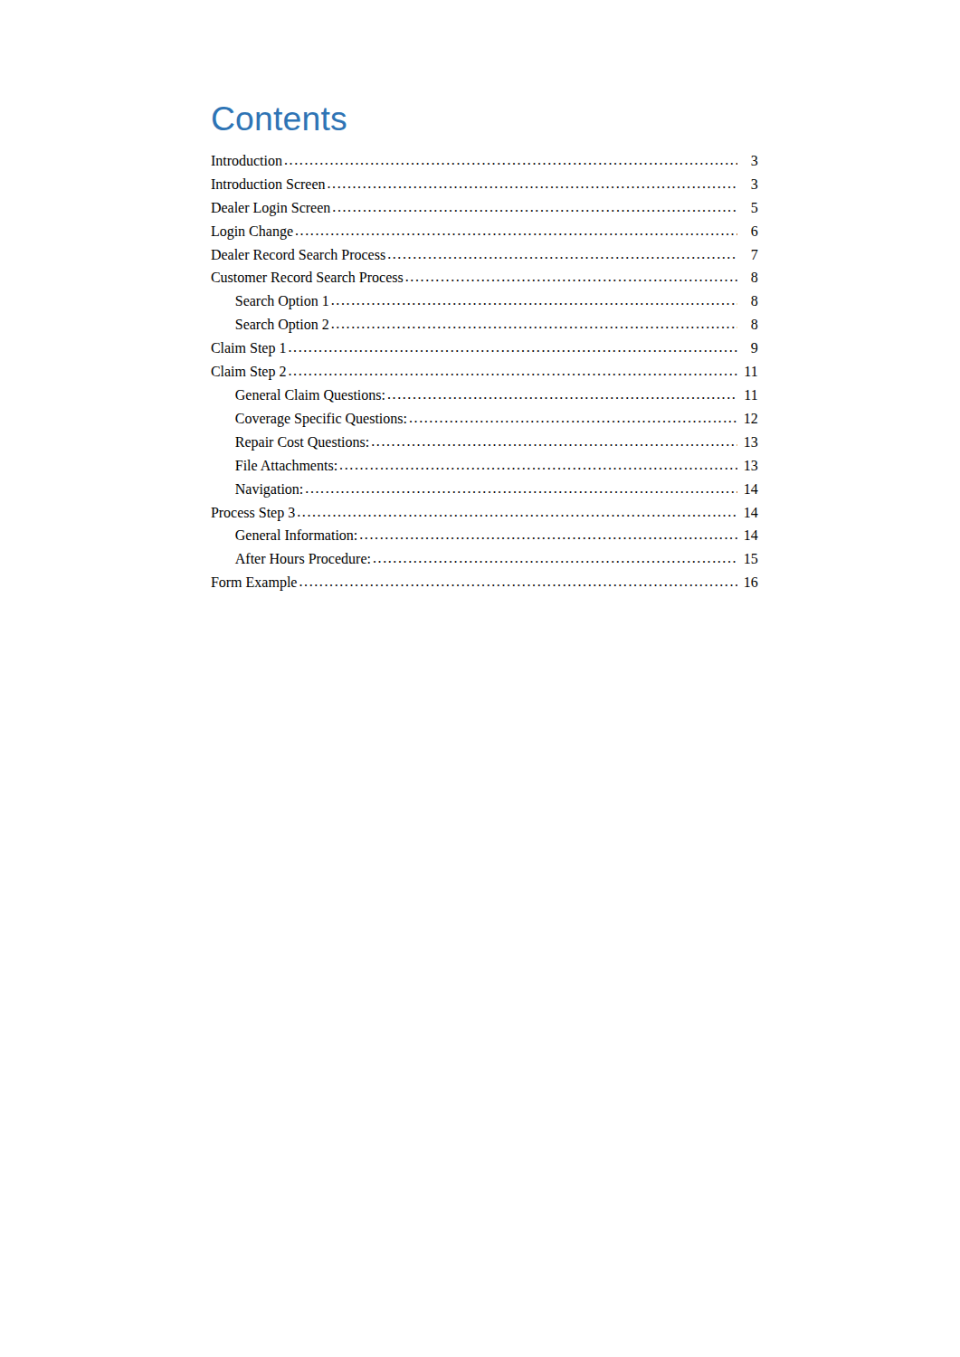Contents
Introduction ........................................................................................................................... 3
Introduction Screen ........................................................................................................... 3
Dealer Login Screen ......................................................................................................... 5
Login Change ..................................................................................................................... 6
Dealer Record Search Process ............................................................................................. 7
Customer Record Search Process ......................................................................................... 8
Search Option 1 ................................................................................................................. 8
Search Option 2 ................................................................................................................. 8
Claim Step 1 ....................................................................................................................... 9
Claim Step 2 ..................................................................................................................... 11
General Claim Questions: ................................................................................................. 11
Coverage Specific Questions: ........................................................................................... 12
Repair Cost Questions: ..................................................................................................... 13
File Attachments: ............................................................................................................. 13
Navigation: ......................................................................................................................... 14
Process Step 3 ................................................................................................................. 14
General Information: ....................................................................................................... 14
After Hours Procedure: .................................................................................................... 15
Form Example ................................................................................................................. 16